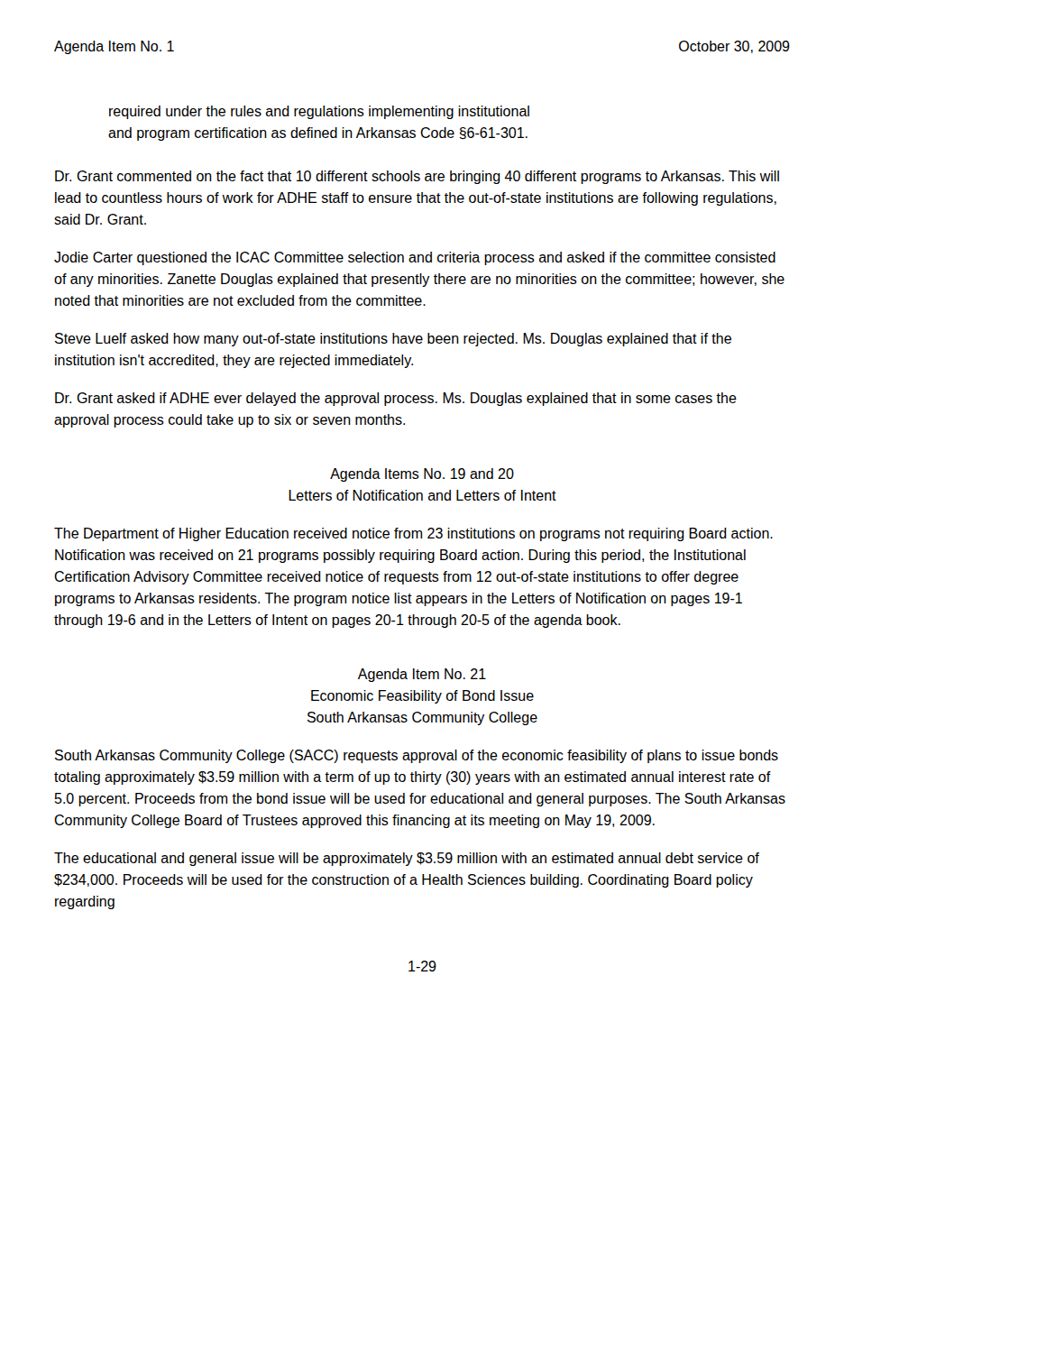Agenda Item No. 1 October 30, 2009
required under the rules and regulations implementing institutional
and program certification as defined in Arkansas Code §6-61-301.
Dr. Grant commented on the fact that 10 different schools are bringing 40 different programs to Arkansas. This will lead to countless hours of work for ADHE staff to ensure that the out-of-state institutions are following regulations, said Dr. Grant.
Jodie Carter questioned the ICAC Committee selection and criteria process and asked if the committee consisted of any minorities. Zanette Douglas explained that presently there are no minorities on the committee; however, she noted that minorities are not excluded from the committee.
Steve Luelf asked how many out-of-state institutions have been rejected. Ms. Douglas explained that if the institution isn't accredited, they are rejected immediately.
Dr. Grant asked if ADHE ever delayed the approval process. Ms. Douglas explained that in some cases the approval process could take up to six or seven months.
Agenda Items No. 19 and 20
Letters of Notification and Letters of Intent
The Department of Higher Education received notice from 23 institutions on programs not requiring Board action. Notification was received on 21 programs possibly requiring Board action. During this period, the Institutional Certification Advisory Committee received notice of requests from 12 out-of-state institutions to offer degree programs to Arkansas residents. The program notice list appears in the Letters of Notification on pages 19-1 through 19-6 and in the Letters of Intent on pages 20-1 through 20-5 of the agenda book.
Agenda Item No. 21
Economic Feasibility of Bond Issue
South Arkansas Community College
South Arkansas Community College (SACC) requests approval of the economic feasibility of plans to issue bonds totaling approximately $3.59 million with a term of up to thirty (30) years with an estimated annual interest rate of 5.0 percent. Proceeds from the bond issue will be used for educational and general purposes. The South Arkansas Community College Board of Trustees approved this financing at its meeting on May 19, 2009.
The educational and general issue will be approximately $3.59 million with an estimated annual debt service of $234,000. Proceeds will be used for the construction of a Health Sciences building. Coordinating Board policy regarding
1-29